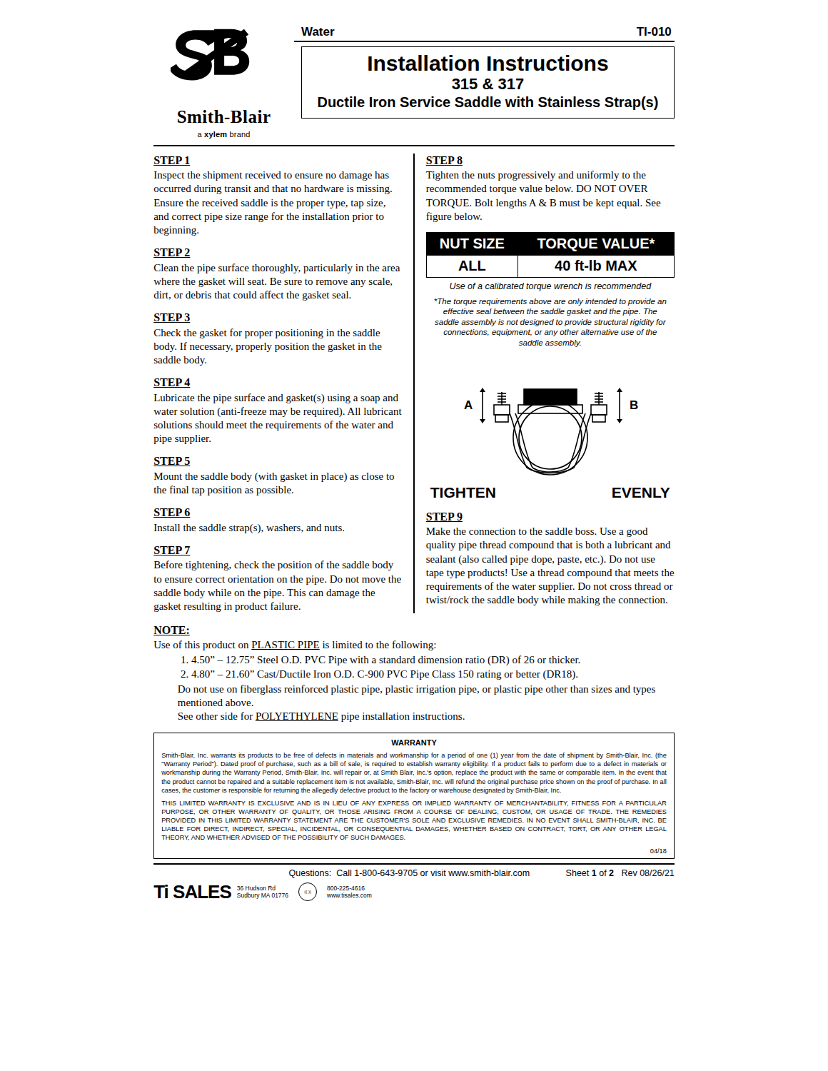Smith-Blair
a xylem brand
Water TI-010
Installation Instructions
315 & 317
Ductile Iron Service Saddle with Stainless Strap(s)
STEP 1
Inspect the shipment received to ensure no damage has occurred during transit and that no hardware is missing. Ensure the received saddle is the proper type, tap size, and correct pipe size range for the installation prior to beginning.
STEP 2
Clean the pipe surface thoroughly, particularly in the area where the gasket will seat. Be sure to remove any scale, dirt, or debris that could affect the gasket seal.
STEP 3
Check the gasket for proper positioning in the saddle body. If necessary, properly position the gasket in the saddle body.
STEP 4
Lubricate the pipe surface and gasket(s) using a soap and water solution (anti-freeze may be required). All lubricant solutions should meet the requirements of the water and pipe supplier.
STEP 5
Mount the saddle body (with gasket in place) as close to the final tap position as possible.
STEP 6
Install the saddle strap(s), washers, and nuts.
STEP 7
Before tightening, check the position of the saddle body to ensure correct orientation on the pipe. Do not move the saddle body while on the pipe. This can damage the gasket resulting in product failure.
STEP 8
Tighten the nuts progressively and uniformly to the recommended torque value below. DO NOT OVER TORQUE. Bolt lengths A & B must be kept equal. See figure below.
| NUT SIZE | TORQUE VALUE* |
| --- | --- |
| ALL | 40 ft-lb MAX |
Use of a calibrated torque wrench is recommended
*The torque requirements above are only intended to provide an effective seal between the saddle gasket and the pipe. The saddle assembly is not designed to provide structural rigidity for connections, equipment, or any other alternative use of the saddle assembly.
A B
TIGHTEN EVENLY
STEP 9
Make the connection to the saddle boss. Use a good quality pipe thread compound that is both a lubricant and sealant (also called pipe dope, paste, etc.). Do not use tape type products! Use a thread compound that meets the requirements of the water supplier. Do not cross thread or twist/rock the saddle body while making the connection.
NOTE:
Use of this product on PLASTIC PIPE is limited to the following:
4.50” – 12.75” Steel O.D. PVC Pipe with a standard dimension ratio (DR) of 26 or thicker.
4.80” – 21.60” Cast/Ductile Iron O.D. C-900 PVC Pipe Class 150 rating or better (DR18).
Do not use on fiberglass reinforced plastic pipe, plastic irrigation pipe, or plastic pipe other than sizes and types mentioned above.
See other side for POLYETHYLENE pipe installation instructions.
WARRANTY
Smith-Blair, Inc. warrants its products to be free of defects in materials and workmanship for a period of one (1) year from the date of shipment by Smith-Blair, Inc. (the "Warranty Period"). Dated proof of purchase, such as a bill of sale, is required to establish warranty eligibility. If a product fails to perform due to a defect in materials or workmanship during the Warranty Period, Smith-Blair, Inc. will repair or, at Smith Blair, Inc.'s option, replace the product with the same or comparable item. In the event that the product cannot be repaired and a suitable replacement item is not available, Smith-Blair, Inc. will refund the original purchase price shown on the proof of purchase. In all cases, the customer is responsible for returning the allegedly defective product to the factory or warehouse designated by Smith-Blair, Inc.
THIS LIMITED WARRANTY IS EXCLUSIVE AND IS IN LIEU OF ANY EXPRESS OR IMPLIED WARRANTY OF MERCHANTABILITY, FITNESS FOR A PARTICULAR PURPOSE, OR OTHER WARRANTY OF QUALITY, OR THOSE ARISING FROM A COURSE OF DEALING, CUSTOM, OR USAGE OF TRADE. THE REMEDIES PROVIDED IN THIS LIMITED WARRANTY STATEMENT ARE THE CUSTOMER'S SOLE AND EXCLUSIVE REMEDIES. IN NO EVENT SHALL SMITH-BLAIR, INC. BE LIABLE FOR DIRECT, INDIRECT, SPECIAL, INCIDENTAL, OR CONSEQUENTIAL DAMAGES, WHETHER BASED ON CONTRACT, TORT, OR ANY OTHER LEGAL THEORY, AND WHETHER ADVISED OF THE POSSIBILITY OF SUCH DAMAGES.
04/18
Questions: Call 1-800-643-9705 or visit www.smith-blair.com
Sheet 1 of 2 Rev 08/26/21
Ti SALES
36 Hudson Rd
Sudbury MA 01776
(( ))
800-225-4616
www.tisales.com